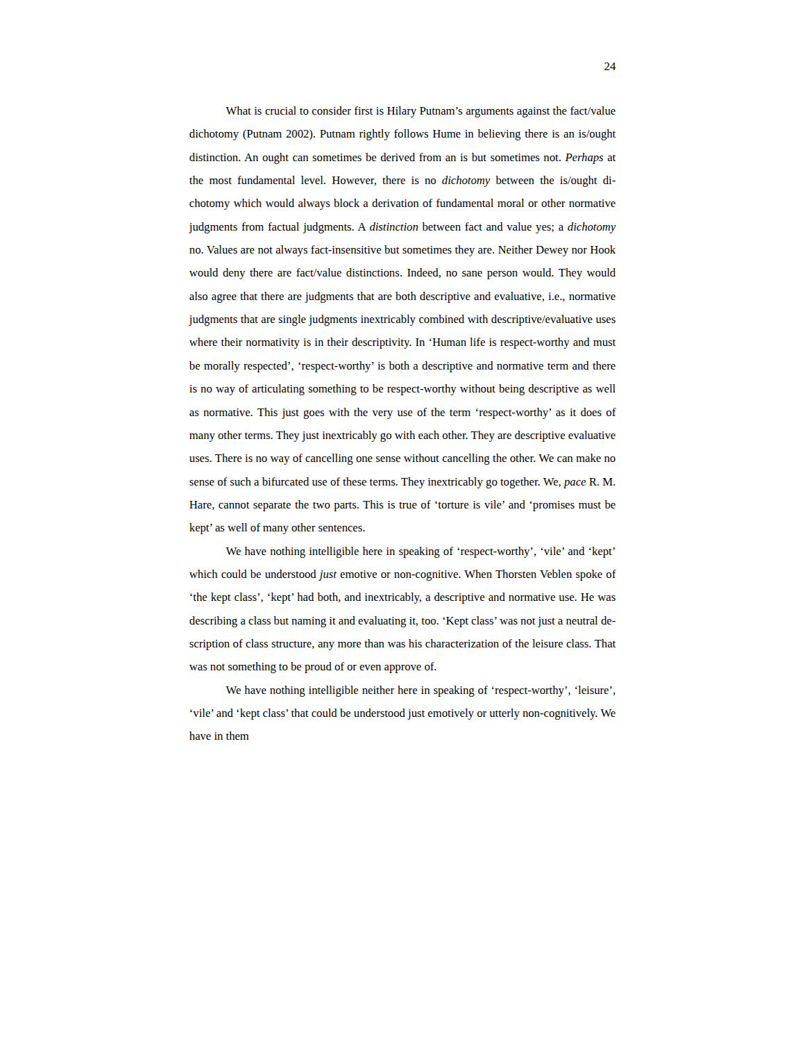24
What is crucial to consider first is Hilary Putnam’s arguments against the fact/value dichotomy (Putnam 2002). Putnam rightly follows Hume in believing there is an is/ought distinction. An ought can sometimes be derived from an is but sometimes not. Perhaps at the most fundamental level. However, there is no dichotomy between the is/ought dichotomy which would always block a derivation of fundamental moral or other normative judgments from factual judgments. A distinction between fact and value yes; a dichotomy no. Values are not always fact-insensitive but sometimes they are. Neither Dewey nor Hook would deny there are fact/value distinctions. Indeed, no sane person would. They would also agree that there are judgments that are both descriptive and evaluative, i.e., normative judgments that are single judgments inextricably combined with descriptive/evaluative uses where their normativity is in their descriptivity. In ‘Human life is respect-worthy and must be morally respected’, ‘respect-worthy’ is both a descriptive and normative term and there is no way of articulating something to be respect-worthy without being descriptive as well as normative. This just goes with the very use of the term ‘respect-worthy’ as it does of many other terms. They just inextricably go with each other. They are descriptive evaluative uses. There is no way of cancelling one sense without cancelling the other. We can make no sense of such a bifurcated use of these terms. They inextricably go together. We, pace R. M. Hare, cannot separate the two parts. This is true of ‘torture is vile’ and ‘promises must be kept’ as well of many other sentences.
We have nothing intelligible here in speaking of ‘respect-worthy’, ‘vile’ and ‘kept’ which could be understood just emotive or non-cognitive. When Thorsten Veblen spoke of ‘the kept class’, ‘kept’ had both, and inextricably, a descriptive and normative use. He was describing a class but naming it and evaluating it, too. ‘Kept class’ was not just a neutral description of class structure, any more than was his characterization of the leisure class. That was not something to be proud of or even approve of.
We have nothing intelligible neither here in speaking of ‘respect-worthy’, ‘leisure’, ‘vile’ and ‘kept class’ that could be understood just emotively or utterly non-cognitively. We have in them